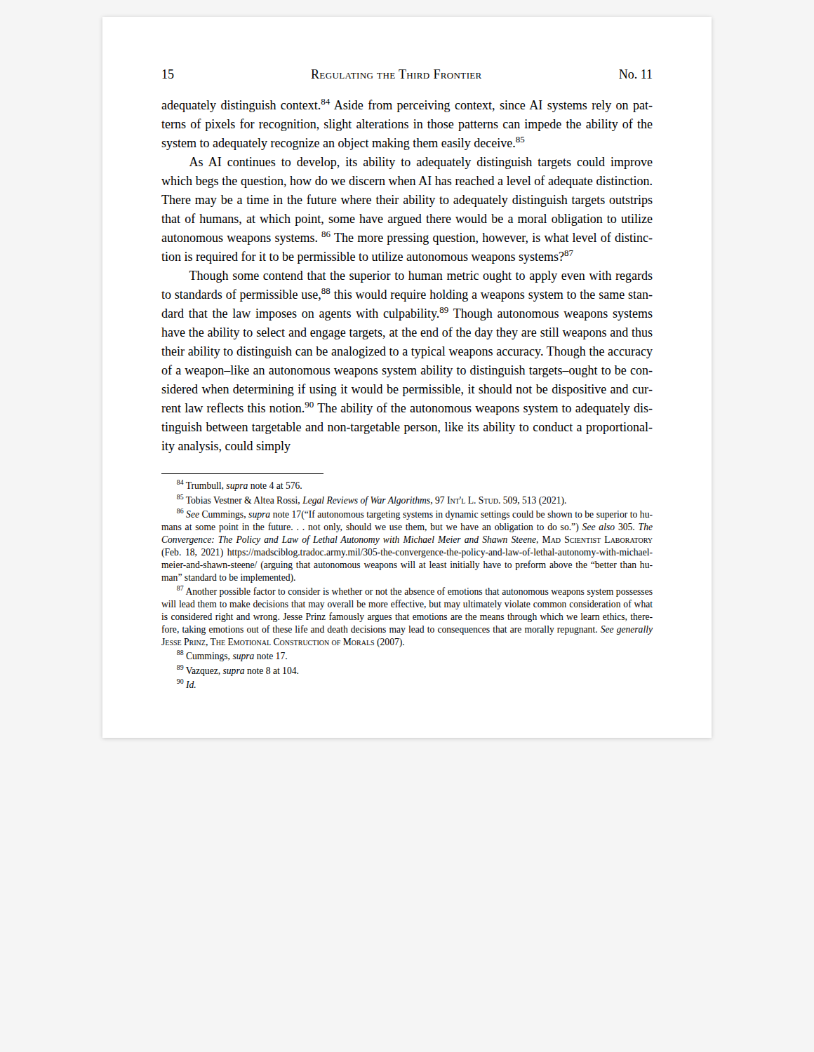15 Regulating the Third Frontier No. 11
adequately distinguish context.84 Aside from perceiving context, since AI systems rely on patterns of pixels for recognition, slight alterations in those patterns can impede the ability of the system to adequately recognize an object making them easily deceive.85
As AI continues to develop, its ability to adequately distinguish targets could improve which begs the question, how do we discern when AI has reached a level of adequate distinction. There may be a time in the future where their ability to adequately distinguish targets outstrips that of humans, at which point, some have argued there would be a moral obligation to utilize autonomous weapons systems. 86 The more pressing question, however, is what level of distinction is required for it to be permissible to utilize autonomous weapons systems?87
Though some contend that the superior to human metric ought to apply even with regards to standards of permissible use,88 this would require holding a weapons system to the same standard that the law imposes on agents with culpability.89 Though autonomous weapons systems have the ability to select and engage targets, at the end of the day they are still weapons and thus their ability to distinguish can be analogized to a typical weapons accuracy. Though the accuracy of a weapon–like an autonomous weapons system ability to distinguish targets–ought to be considered when determining if using it would be permissible, it should not be dispositive and current law reflects this notion.90 The ability of the autonomous weapons system to adequately distinguish between targetable and non-targetable person, like its ability to conduct a proportionality analysis, could simply
84 Trumbull, supra note 4 at 576.
85 Tobias Vestner & Altea Rossi, Legal Reviews of War Algorithms, 97 Int'l L. Stud. 509, 513 (2021).
86 See Cummings, supra note 17(“If autonomous targeting systems in dynamic settings could be shown to be superior to humans at some point in the future. . . not only, should we use them, but we have an obligation to do so.”) See also 305. The Convergence: The Policy and Law of Lethal Autonomy with Michael Meier and Shawn Steene, Mad Scientist Laboratory (Feb. 18, 2021) https://madsciblog.tradoc.army.mil/305-the-convergence-the-policy-and-law-of-lethal-autonomy-with-michael-meier-and-shawn-steene/ (arguing that autonomous weapons will at least initially have to preform above the “better than human” standard to be implemented).
87 Another possible factor to consider is whether or not the absence of emotions that autonomous weapons system possesses will lead them to make decisions that may overall be more effective, but may ultimately violate common consideration of what is considered right and wrong. Jesse Prinz famously argues that emotions are the means through which we learn ethics, therefore, taking emotions out of these life and death decisions may lead to consequences that are morally repugnant. See generally Jesse Prinz, The Emotional Construction of Morals (2007).
88 Cummings, supra note 17.
89 Vazquez, supra note 8 at 104.
90 Id.